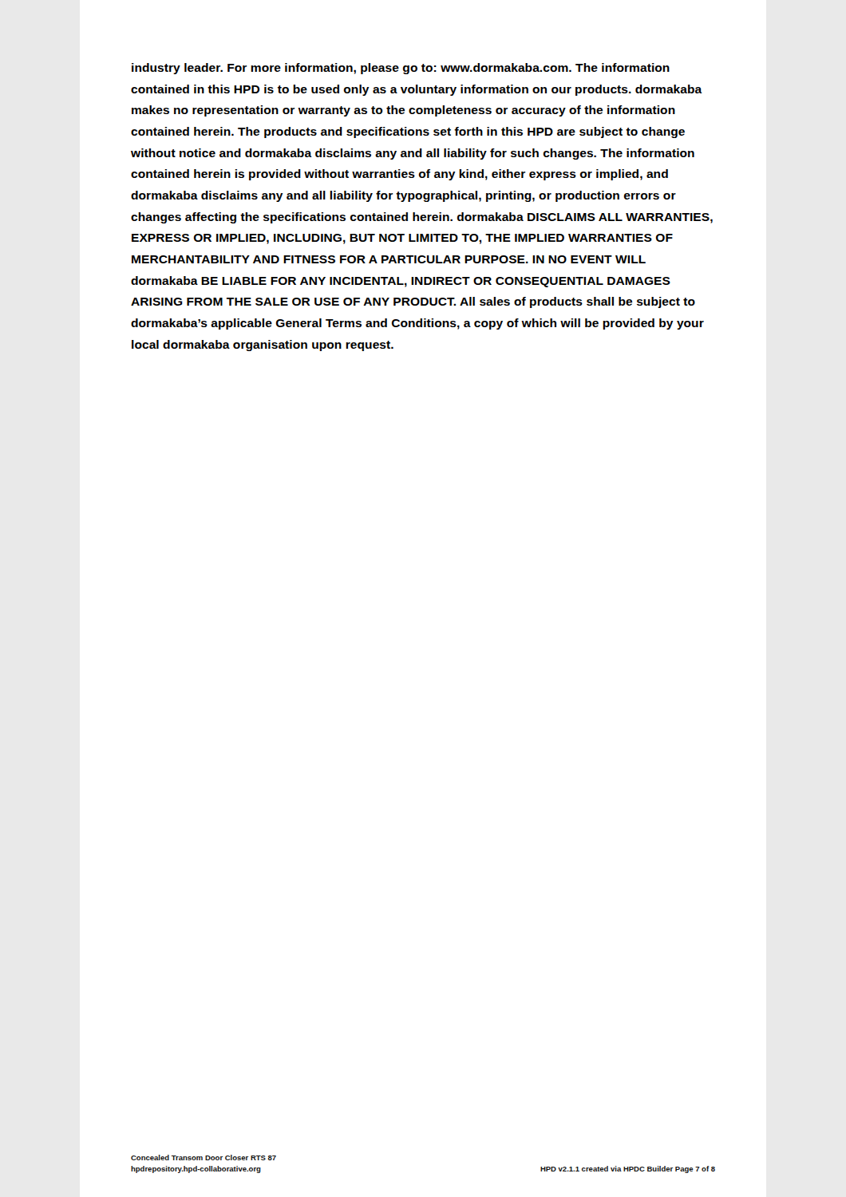industry leader. For more information, please go to: www.dormakaba.com. The information contained in this HPD is to be used only as a voluntary information on our products. dormakaba makes no representation or warranty as to the completeness or accuracy of the information contained herein. The products and specifications set forth in this HPD are subject to change without notice and dormakaba disclaims any and all liability for such changes. The information contained herein is provided without warranties of any kind, either express or implied, and dormakaba disclaims any and all liability for typographical, printing, or production errors or changes affecting the specifications contained herein. dormakaba DISCLAIMS ALL WARRANTIES, EXPRESS OR IMPLIED, INCLUDING, BUT NOT LIMITED TO, THE IMPLIED WARRANTIES OF MERCHANTABILITY AND FITNESS FOR A PARTICULAR PURPOSE. IN NO EVENT WILL dormakaba BE LIABLE FOR ANY INCIDENTAL, INDIRECT OR CONSEQUENTIAL DAMAGES ARISING FROM THE SALE OR USE OF ANY PRODUCT. All sales of products shall be subject to dormakaba’s applicable General Terms and Conditions, a copy of which will be provided by your local dormakaba organisation upon request.
Concealed Transom Door Closer RTS 87
hpdrepository.hpd-collaborative.org
HPD v2.1.1 created via HPDC Builder Page 7 of 8